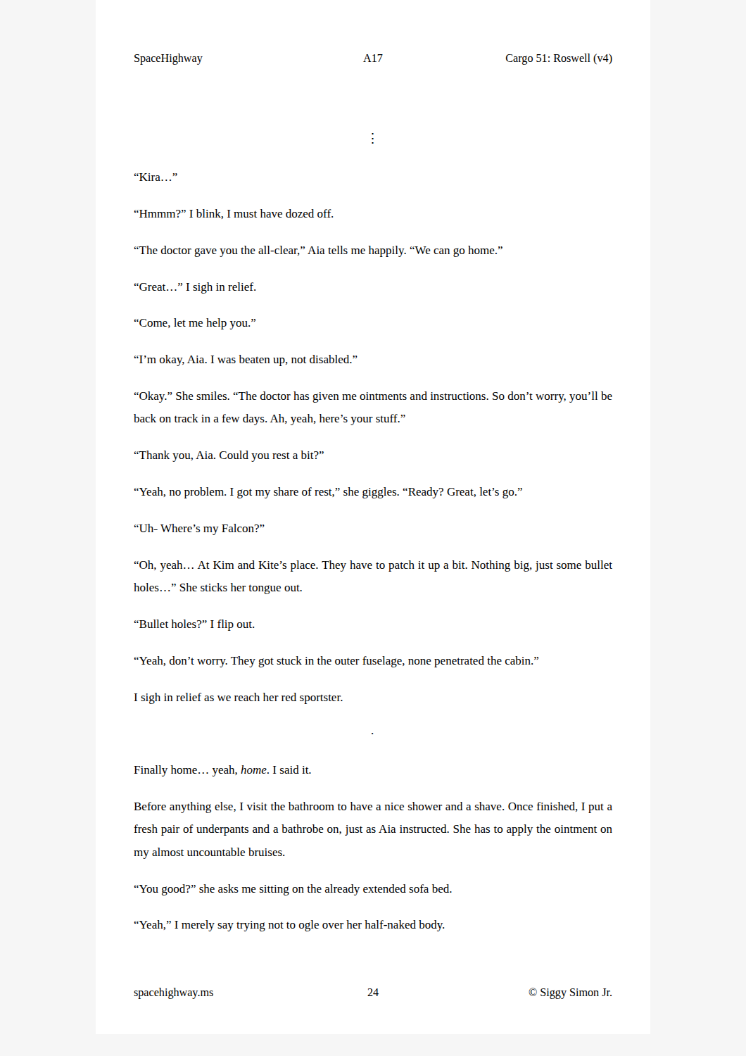SpaceHighway A17 Cargo 51: Roswell (v4)
⋮
“Kira…”
“Hmmm?” I blink, I must have dozed off.
“The doctor gave you the all-clear,” Aia tells me happily. “We can go home.”
“Great…” I sigh in relief.
“Come, let me help you.”
“I’m okay, Aia. I was beaten up, not disabled.”
“Okay.” She smiles. “The doctor has given me ointments and instructions. So don’t worry, you’ll be back on track in a few days. Ah, yeah, here’s your stuff.”
“Thank you, Aia. Could you rest a bit?”
“Yeah, no problem. I got my share of rest,” she giggles. “Ready? Great, let’s go.”
“Uh˗ Where’s my Falcon?”
“Oh, yeah… At Kim and Kite’s place. They have to patch it up a bit. Nothing big, just some bullet holes…” She sticks her tongue out.
“Bullet holes?” I flip out.
“Yeah, don’t worry. They got stuck in the outer fuselage, none penetrated the cabin.”
I sigh in relief as we reach her red sportster.
·
Finally home… yeah, home. I said it.
Before anything else, I visit the bathroom to have a nice shower and a shave. Once finished, I put a fresh pair of underpants and a bathrobe on, just as Aia instructed. She has to apply the ointment on my almost uncountable bruises.
“You good?” she asks me sitting on the already extended sofa bed.
“Yeah,” I merely say trying not to ogle over her half-naked body.
spacehighway.ms 24 © Siggy Simon Jr.